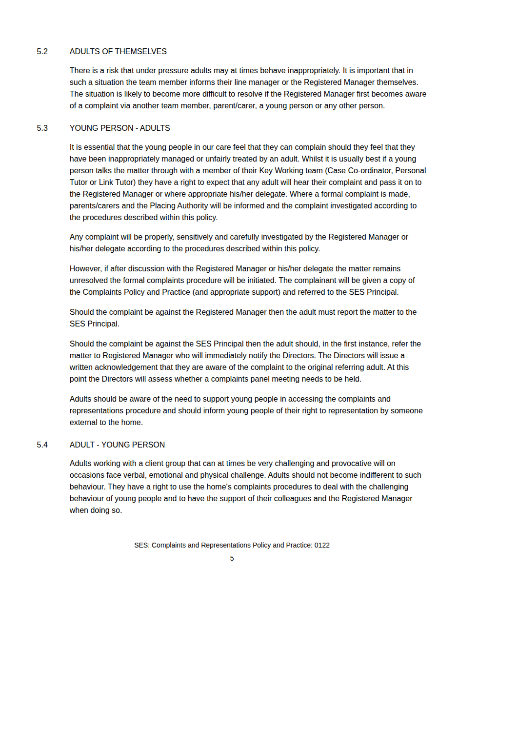5.2
Adults of Themselves
There is a risk that under pressure adults may at times behave inappropriately. It is important that in such a situation the team member informs their line manager or the Registered Manager themselves. The situation is likely to become more difficult to resolve if the Registered Manager first becomes aware of a complaint via another team member, parent/carer, a young person or any other person.
5.3
Young Person - Adults
It is essential that the young people in our care feel that they can complain should they feel that they have been inappropriately managed or unfairly treated by an adult. Whilst it is usually best if a young person talks the matter through with a member of their Key Working team (Case Co-ordinator, Personal Tutor or Link Tutor) they have a right to expect that any adult will hear their complaint and pass it on to the Registered Manager or where appropriate his/her delegate. Where a formal complaint is made, parents/carers and the Placing Authority will be informed and the complaint investigated according to the procedures described within this policy.
Any complaint will be properly, sensitively and carefully investigated by the Registered Manager or his/her delegate according to the procedures described within this policy.
However, if after discussion with the Registered Manager or his/her delegate the matter remains unresolved the formal complaints procedure will be initiated. The complainant will be given a copy of the Complaints Policy and Practice (and appropriate support) and referred to the SES Principal.
Should the complaint be against the Registered Manager then the adult must report the matter to the SES Principal.
Should the complaint be against the SES Principal then the adult should, in the first instance, refer the matter to Registered Manager who will immediately notify the Directors. The Directors will issue a written acknowledgement that they are aware of the complaint to the original referring adult. At this point the Directors will assess whether a complaints panel meeting needs to be held.
Adults should be aware of the need to support young people in accessing the complaints and representations procedure and should inform young people of their right to representation by someone external to the home.
5.4
Adult - Young Person
Adults working with a client group that can at times be very challenging and provocative will on occasions face verbal, emotional and physical challenge. Adults should not become indifferent to such behaviour. They have a right to use the home's complaints procedures to deal with the challenging behaviour of young people and to have the support of their colleagues and the Registered Manager when doing so.
SES: Complaints and Representations Policy and Practice: 0122
5